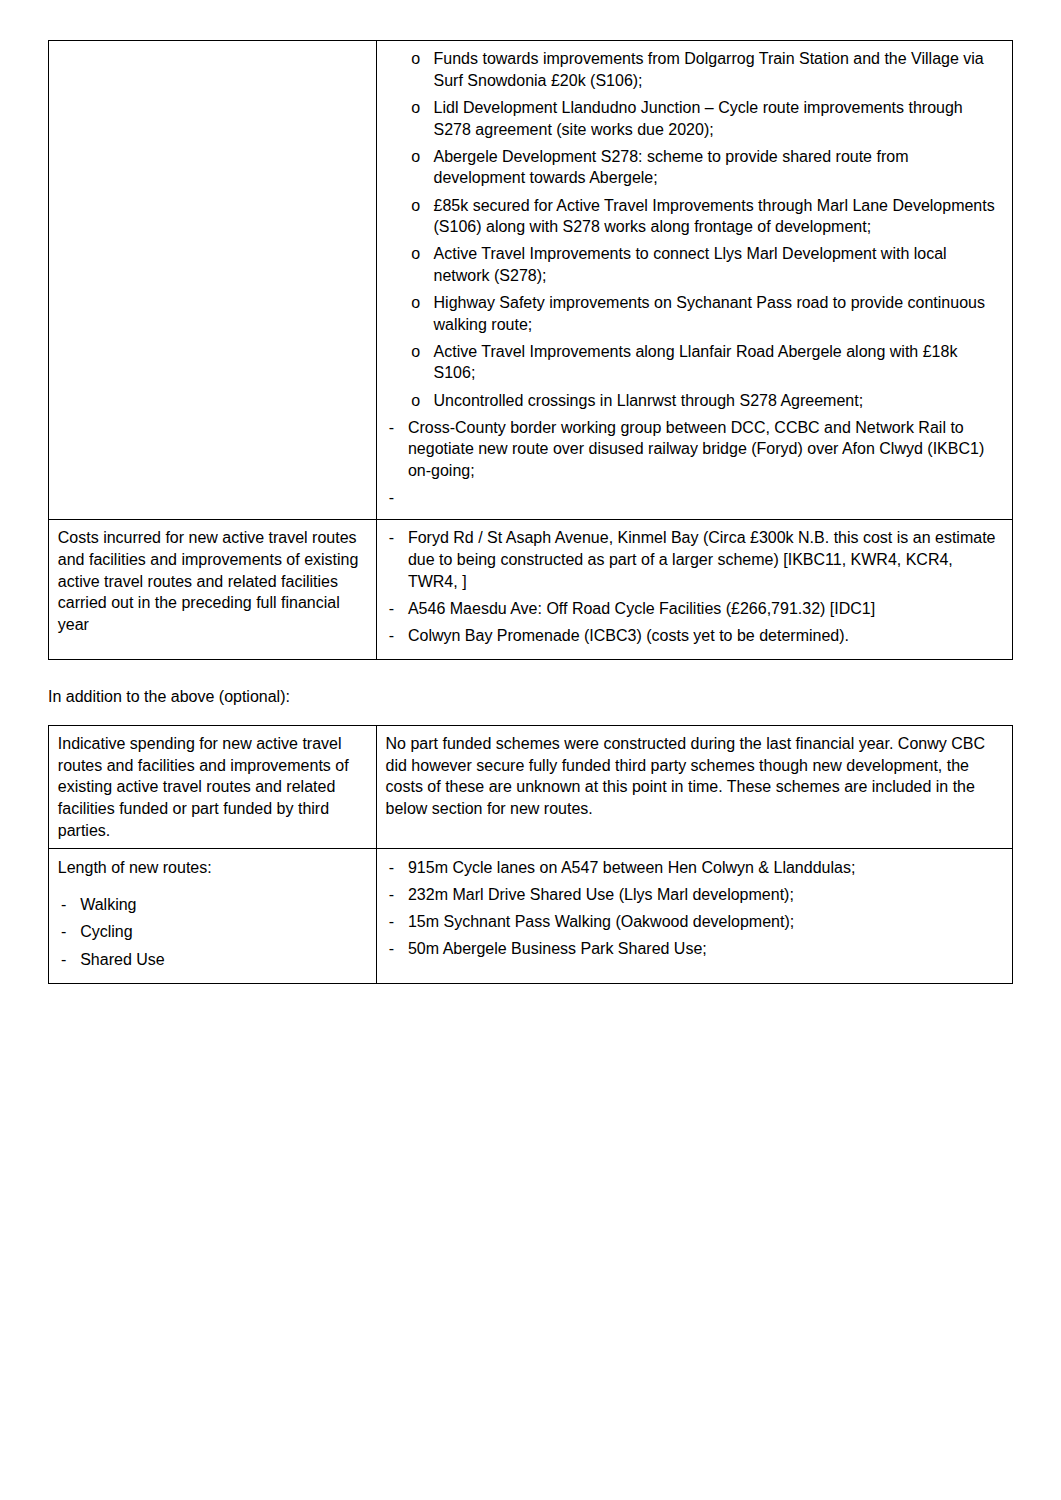| | Funds towards improvements from Dolgarrog Train Station and the Village via Surf Snowdonia £20k (S106); Lidl Development Llandudno Junction – Cycle route improvements through S278 agreement (site works due 2020); Abergele Development S278: scheme to provide shared route from development towards Abergele; £85k secured for Active Travel Improvements through Marl Lane Developments (S106) along with S278 works along frontage of development; Active Travel Improvements to connect Llys Marl Development with local network (S278); Highway Safety improvements on Sychanant Pass road to provide continuous walking route; Active Travel Improvements along Llanfair Road Abergele along with £18k S106; Uncontrolled crossings in Llanrwst through S278 Agreement; Cross-County border working group between DCC, CCBC and Network Rail to negotiate new route over disused railway bridge (Foryd) over Afon Clwyd (IKBC1) on-going; |
| Costs incurred for new active travel routes and facilities and improvements of existing active travel routes and related facilities carried out in the preceding full financial year | Foryd Rd / St Asaph Avenue, Kinmel Bay (Circa £300k N.B. this cost is an estimate due to being constructed as part of a larger scheme) [IKBC11, KWR4, KCR4, TWR4, ] A546 Maesdu Ave: Off Road Cycle Facilities (£266,791.32) [IDC1] Colwyn Bay Promenade (ICBC3) (costs yet to be determined). |
In addition to the above (optional):
| Indicative spending for new active travel routes and facilities and improvements of existing active travel routes and related facilities funded or part funded by third parties. | No part funded schemes were constructed during the last financial year. Conwy CBC did however secure fully funded third party schemes though new development, the costs of these are unknown at this point in time. These schemes are included in the below section for new routes. |
| Length of new routes: Walking Cycling Shared Use | 915m Cycle lanes on A547 between Hen Colwyn & Llanddulas; 232m Marl Drive Shared Use (Llys Marl development); 15m Sychnant Pass Walking (Oakwood development); 50m Abergele Business Park Shared Use; |